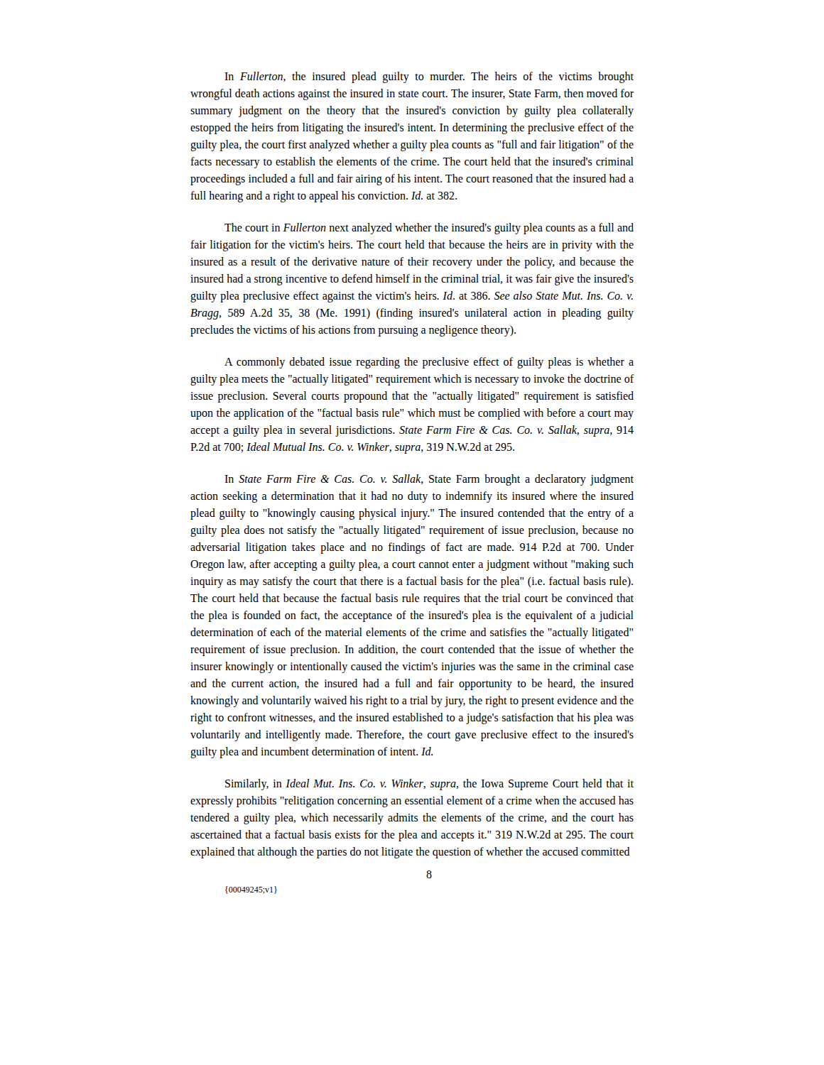In Fullerton, the insured plead guilty to murder. The heirs of the victims brought wrongful death actions against the insured in state court. The insurer, State Farm, then moved for summary judgment on the theory that the insured's conviction by guilty plea collaterally estopped the heirs from litigating the insured's intent. In determining the preclusive effect of the guilty plea, the court first analyzed whether a guilty plea counts as "full and fair litigation" of the facts necessary to establish the elements of the crime. The court held that the insured's criminal proceedings included a full and fair airing of his intent. The court reasoned that the insured had a full hearing and a right to appeal his conviction. Id. at 382.
The court in Fullerton next analyzed whether the insured's guilty plea counts as a full and fair litigation for the victim's heirs. The court held that because the heirs are in privity with the insured as a result of the derivative nature of their recovery under the policy, and because the insured had a strong incentive to defend himself in the criminal trial, it was fair give the insured's guilty plea preclusive effect against the victim's heirs. Id. at 386. See also State Mut. Ins. Co. v. Bragg, 589 A.2d 35, 38 (Me. 1991) (finding insured's unilateral action in pleading guilty precludes the victims of his actions from pursuing a negligence theory).
A commonly debated issue regarding the preclusive effect of guilty pleas is whether a guilty plea meets the "actually litigated" requirement which is necessary to invoke the doctrine of issue preclusion. Several courts propound that the "actually litigated" requirement is satisfied upon the application of the "factual basis rule" which must be complied with before a court may accept a guilty plea in several jurisdictions. State Farm Fire & Cas. Co. v. Sallak, supra, 914 P.2d at 700; Ideal Mutual Ins. Co. v. Winker, supra, 319 N.W.2d at 295.
In State Farm Fire & Cas. Co. v. Sallak, State Farm brought a declaratory judgment action seeking a determination that it had no duty to indemnify its insured where the insured plead guilty to "knowingly causing physical injury." The insured contended that the entry of a guilty plea does not satisfy the "actually litigated" requirement of issue preclusion, because no adversarial litigation takes place and no findings of fact are made. 914 P.2d at 700. Under Oregon law, after accepting a guilty plea, a court cannot enter a judgment without "making such inquiry as may satisfy the court that there is a factual basis for the plea" (i.e. factual basis rule). The court held that because the factual basis rule requires that the trial court be convinced that the plea is founded on fact, the acceptance of the insured's plea is the equivalent of a judicial determination of each of the material elements of the crime and satisfies the "actually litigated" requirement of issue preclusion. In addition, the court contended that the issue of whether the insurer knowingly or intentionally caused the victim's injuries was the same in the criminal case and the current action, the insured had a full and fair opportunity to be heard, the insured knowingly and voluntarily waived his right to a trial by jury, the right to present evidence and the right to confront witnesses, and the insured established to a judge's satisfaction that his plea was voluntarily and intelligently made. Therefore, the court gave preclusive effect to the insured's guilty plea and incumbent determination of intent. Id.
Similarly, in Ideal Mut. Ins. Co. v. Winker, supra, the Iowa Supreme Court held that it expressly prohibits "relitigation concerning an essential element of a crime when the accused has tendered a guilty plea, which necessarily admits the elements of the crime, and the court has ascertained that a factual basis exists for the plea and accepts it." 319 N.W.2d at 295. The court explained that although the parties do not litigate the question of whether the accused committed
8
{00049245;v1}